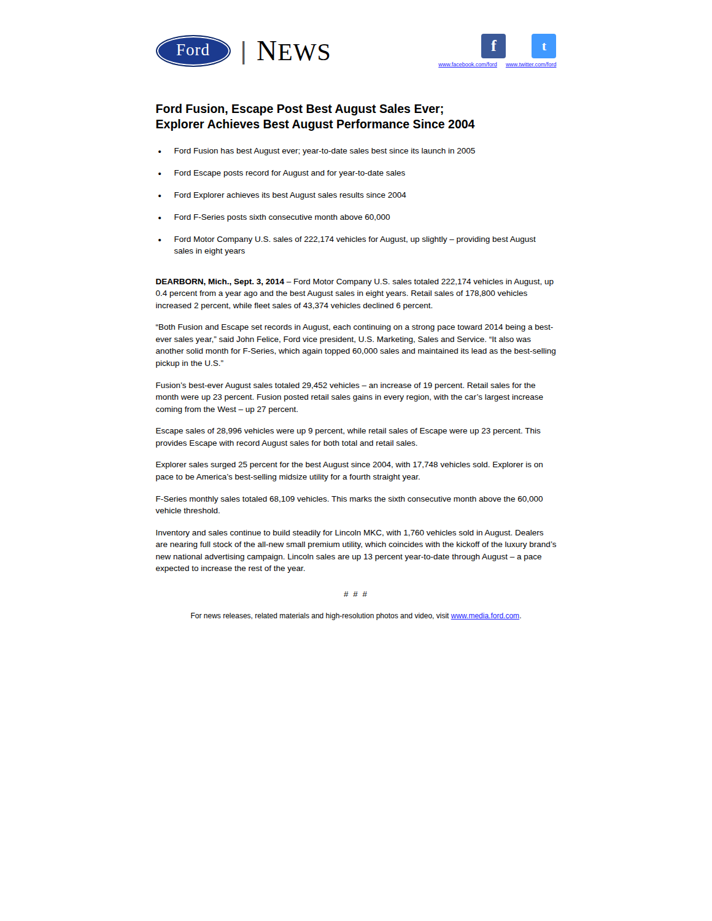Ford
|
NEWS
f
t
www.facebook.com/ford www.twitter.com/ford
Ford Fusion, Escape Post Best August Sales Ever;
Explorer Achieves Best August Performance Since 2004
Ford Fusion has best August ever; year-to-date sales best since its launch in 2005
Ford Escape posts record for August and for year-to-date sales
Ford Explorer achieves its best August sales results since 2004
Ford F-Series posts sixth consecutive month above 60,000
Ford Motor Company U.S. sales of 222,174 vehicles for August, up slightly – providing best August sales in eight years
DEARBORN, Mich., Sept. 3, 2014 – Ford Motor Company U.S. sales totaled 222,174 vehicles in August, up 0.4 percent from a year ago and the best August sales in eight years. Retail sales of 178,800 vehicles increased 2 percent, while fleet sales of 43,374 vehicles declined 6 percent.
“Both Fusion and Escape set records in August, each continuing on a strong pace toward 2014 being a best-ever sales year,” said John Felice, Ford vice president, U.S. Marketing, Sales and Service. “It also was another solid month for F-Series, which again topped 60,000 sales and maintained its lead as the best-selling pickup in the U.S.”
Fusion’s best-ever August sales totaled 29,452 vehicles – an increase of 19 percent. Retail sales for the month were up 23 percent. Fusion posted retail sales gains in every region, with the car’s largest increase coming from the West – up 27 percent.
Escape sales of 28,996 vehicles were up 9 percent, while retail sales of Escape were up 23 percent. This provides Escape with record August sales for both total and retail sales.
Explorer sales surged 25 percent for the best August since 2004, with 17,748 vehicles sold. Explorer is on pace to be America’s best-selling midsize utility for a fourth straight year.
F-Series monthly sales totaled 68,109 vehicles. This marks the sixth consecutive month above the 60,000 vehicle threshold.
Inventory and sales continue to build steadily for Lincoln MKC, with 1,760 vehicles sold in August. Dealers are nearing full stock of the all-new small premium utility, which coincides with the kickoff of the luxury brand’s new national advertising campaign. Lincoln sales are up 13 percent year-to-date through August – a pace expected to increase the rest of the year.
# # #
For news releases, related materials and high-resolution photos and video, visit www.media.ford.com.